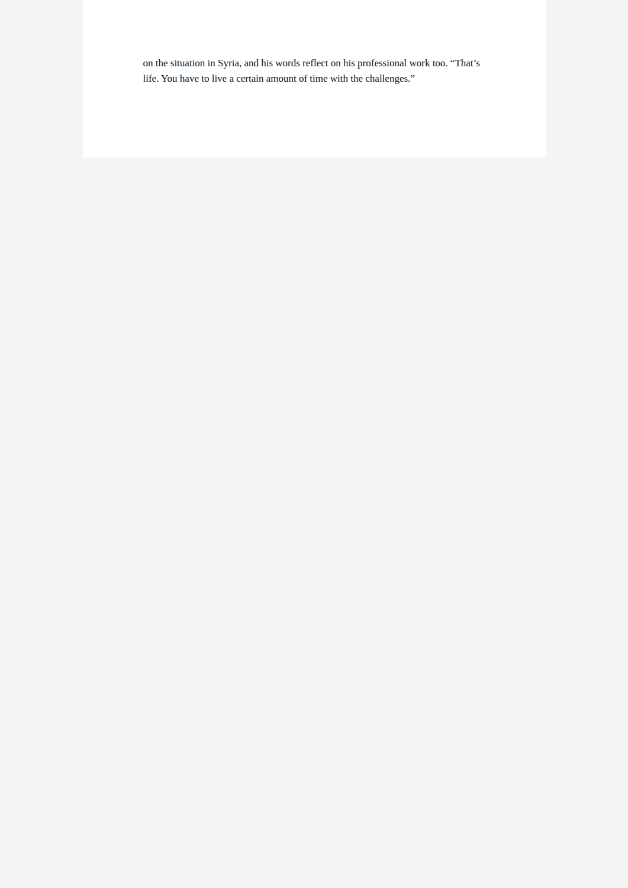on the situation in Syria, and his words reflect on his professional work too. “That’s life. You have to live a certain amount of time with the challenges.”